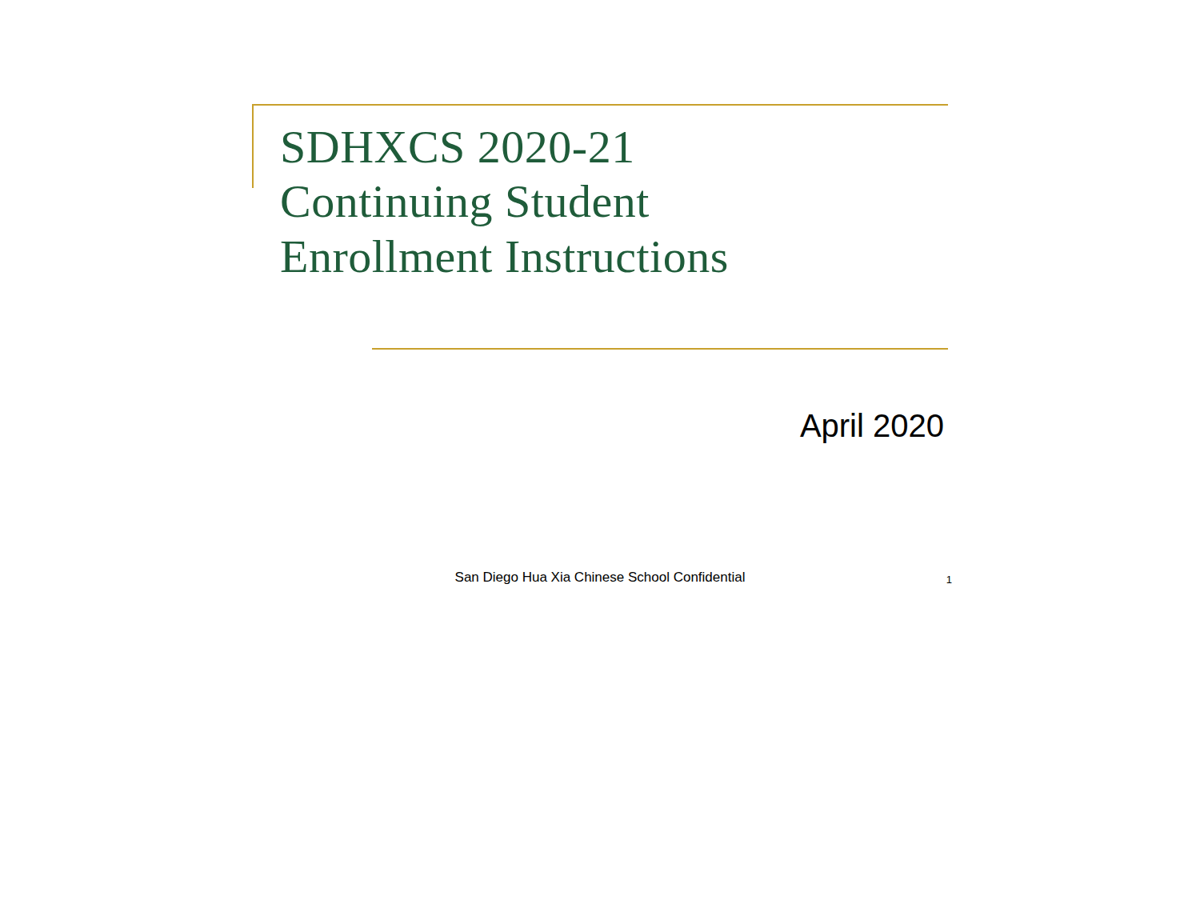SDHXCS 2020-21
Continuing Student
Enrollment Instructions
April 2020
San Diego Hua Xia Chinese School Confidential
1